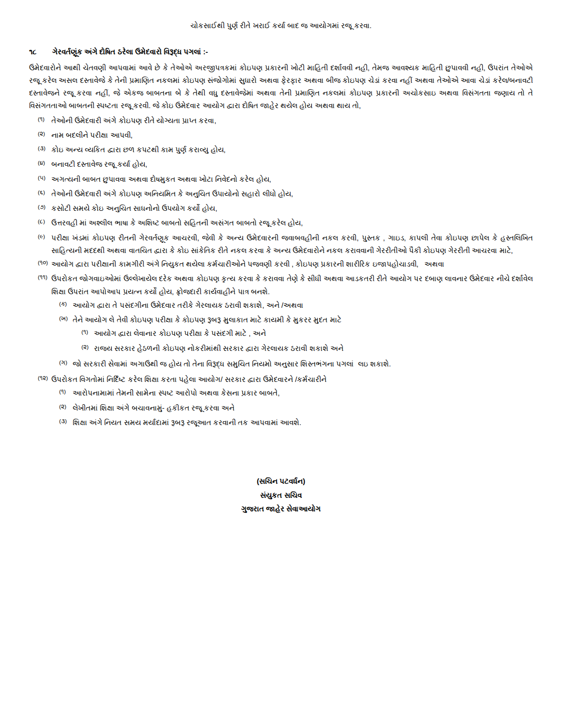ચોકસાઈથી પુર્ણ રીતે ખરાઈ કર્યા બાદ જ આયોગમાં રજૂ કરવા.
૧૮ ગેરવર્તણૂંક અંગે દોષિત ઠરેલા ઉમેદવારો વિરૂદ્ધ પગલાં :-
ઉમેદવારોને આથી ચેતવણી આપવામાં આવે છે કે તેઓએ અરજીપત્રકમાં કોઇપણ પ્રકારની ખોટી માહિતી દર્શાવવી નહી, તેમજ આવશ્યક માહિતી છુપાવવી નહી, ઉપરાંત તેઓએ રજૂ કરેલ અસલ દસ્તાવેજે કે તેની પ્રમાણિત નકલમાં કોઇપણ સંજોગોમાં સુધારો અથવા ફેરફાર અથવા બીજ કોઇપણ ચેડાં કરવા નહીં અથવા તેઓએ આવા ચેડાં કરેલ/બનાવટી દસ્તાવેજને રજૂ કરવા નહીં, જે એકજ બાબતના બે કે તેથી વધુ દસ્તાવેજેમાં અથવા તેની પ્રમાણિત નકલમાં કોઇપણ પ્રકારની અચોકસાઇ અથવા વિસંગતતા જણાય તો તે વિસંગતતાઓ બાબતની સ્પષ્ટતા રજૂ કરવી. જે કોઇ ઉમેદવાર આયોગ દ્વારા દોષિત જાહેર થયેલ હોય અથવા થાય તો,
(૧) તેઓની ઉમેદવારી અંગે કોઇપણ રીતે યોગ્યતા પ્રાપ્ત કરવા,
(૨) નામ બદલીને પરીક્ષા આપવી,
(૩) કોઇ અન્ય વ્યકિત દ્વારા છળ કપટથી કામ પુર્ણ કરાવ્યુ હોય,
(૪) બનાવટી દસ્તાવેજ રજૂ કર્યા હોય,
(૫) અગત્યની બાબત છુપાવવા અથવા દોષમુકત અથવા ખોટા નિવેદનો કરેલ હોય,
(૬) તેઓની ઉમેદવારી અંગે કોઇપણ અનિયમિત કે અનુચિત ઉપાયોનો સહારો લીધો હોય,
(૭) કસોટી સમયે કોઇ અનુચિત સાધનોનો ઉપયોગ કર્યો હોય,
(૮) ઉત્તરવહી માં અશ્લીલ ભાષા કે અશિષ્ટ બાબતો સહિતની અસંગત બાબતો રજૂ કરેલ હોય,
(૯) પરીક્ષા ખંડમાં કોઇપણ રીતની ગેરવર્તણૂક આચરવી, જેવી કે અન્ય ઉમેદવારની જવાબવહીની નકલ કરવી, પુસ્તક , ગાઇડ, કાપલી તેવા કોઇપણ છાપેલ કે હસ્તલિખિત સાહિત્યની મદદથી અથવા વાતચિત દ્વારા કે કોઇ સાંકેતિક રીતે નકલ કરવા કે અન્ય ઉમેદવારોને નકલ કરાવવાની ગેરરીતીઓ પૈકી કોઇપણ ગેરરીતી આચરવા માટે,
(૧૦) આયોગ દ્વારા પરીક્ષાની કામગીરી અંગે નિયુકત થયેલા કર્મચારીઓને પજવણી કરવી , કોઇપણ પ્રકારની શારીરિક ઇજાપહોચાડવી, અથવા
(૧૧) ઉપરોકત જોગવાઇઓમાં ઉલ્લેખાયેલ દરેક અથવા કોઇપણ કૃત્ય કરવા કે કરાવવા તેણે કે સીધી અથવા આડકતરી રીતે આયોગ પર દબાણ લાવનાર ઉમેદવાર નીચે દર્શાવેલ શિક્ષા ઉપરાંત આપોઆપ પ્રયત્ન કર્યો હોય, ફ્રોજદારી કાર્યવાહીને પાત્ર બનશે.
(ક) આયોગ દ્વારા તે પસંદગીના ઉમેદવાર તરીકે ગેરલાયક ઠરાવી શકાશે, અને /અથવા
(ખ) તેને આયોગ લે તેવી કોઇપણ પરીક્ષા કે કોઇપણ રૂબરૂ મુલાકાત માટે કાયમી કે મુકરર મુદત માટે
(૧) આયોગ દ્વારા લેવાનાર કોઇપણ પરીક્ષા કે પસંદગી માટે , અને
(૨) રાજય સરકાર હેઠળની કોઇપણ નોકરીમાંથી સરકાર દ્વારા ગેરલાયક ઠરાવી શકાશે અને
(ગ) જો સરકારી સેવામાં અગાઉથી જ હોય તો તેના વિરૂદ્ધ સમુચિત નિયમો અનુસાર શિસ્તભંગના પગલાં લઇ શકાશે.
(૧૨) ઉપરોકત વિગતોમાં નિર્દિષ્ટ કરેલ શિક્ષા કરતા પહેલા આયોગ/ સરકાર દ્વારા ઉમેદવારને /કર્મચારીને
(૧) આરોપનામામાં તેમની સામેના સ્પષ્ટ આરોપો અથવા કેસના પ્રકાર બાબતે,
(૨) લેખીતમાં શિક્ષા અંગે બચાવનામું- હકીકત રજૂ કરવા અને
(૩) શિક્ષા અંગે નિયત સમય મર્યાદામાં રૂબરૂ રજૂઆત કરવાની તક આપવામાં આવશે.
(સચિન પટવર્ધન)
સંયુકત સચિવ
ગુજરાત જાહેર સેવાઆયોગ